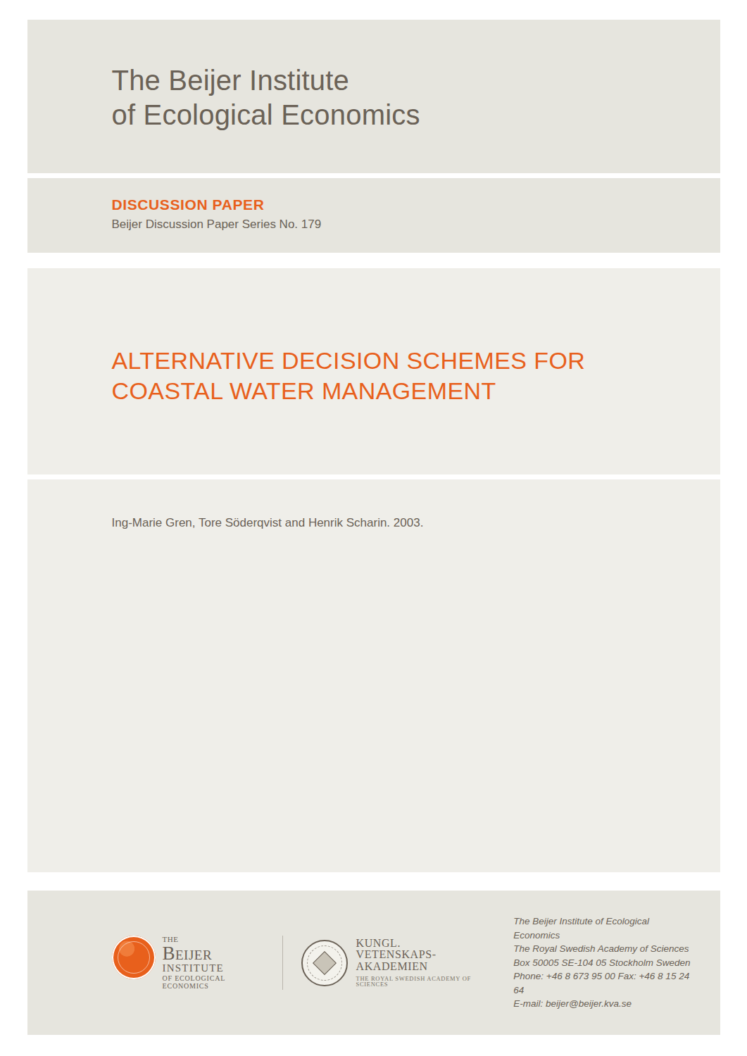The Beijer Institute
of Ecological Economics
DISCUSSION PAPER
Beijer Discussion Paper Series No. 179
Alternative decision schemes for
coastal water management
Ing-Marie Gren, Tore Söderqvist and Henrik Scharin. 2003.
The Beijer Institute of Ecological Economics
Kungl. Vetenskaps- Akademien The Royal Swedish Academy of Sciences
The Beijer Institute of Ecological Economics
The Royal Swedish Academy of Sciences
Box 50005 SE-104 05 Stockholm Sweden
Phone: +46 8 673 95 00 Fax: +46 8 15 24 64
E-mail: beijer@beijer.kva.se